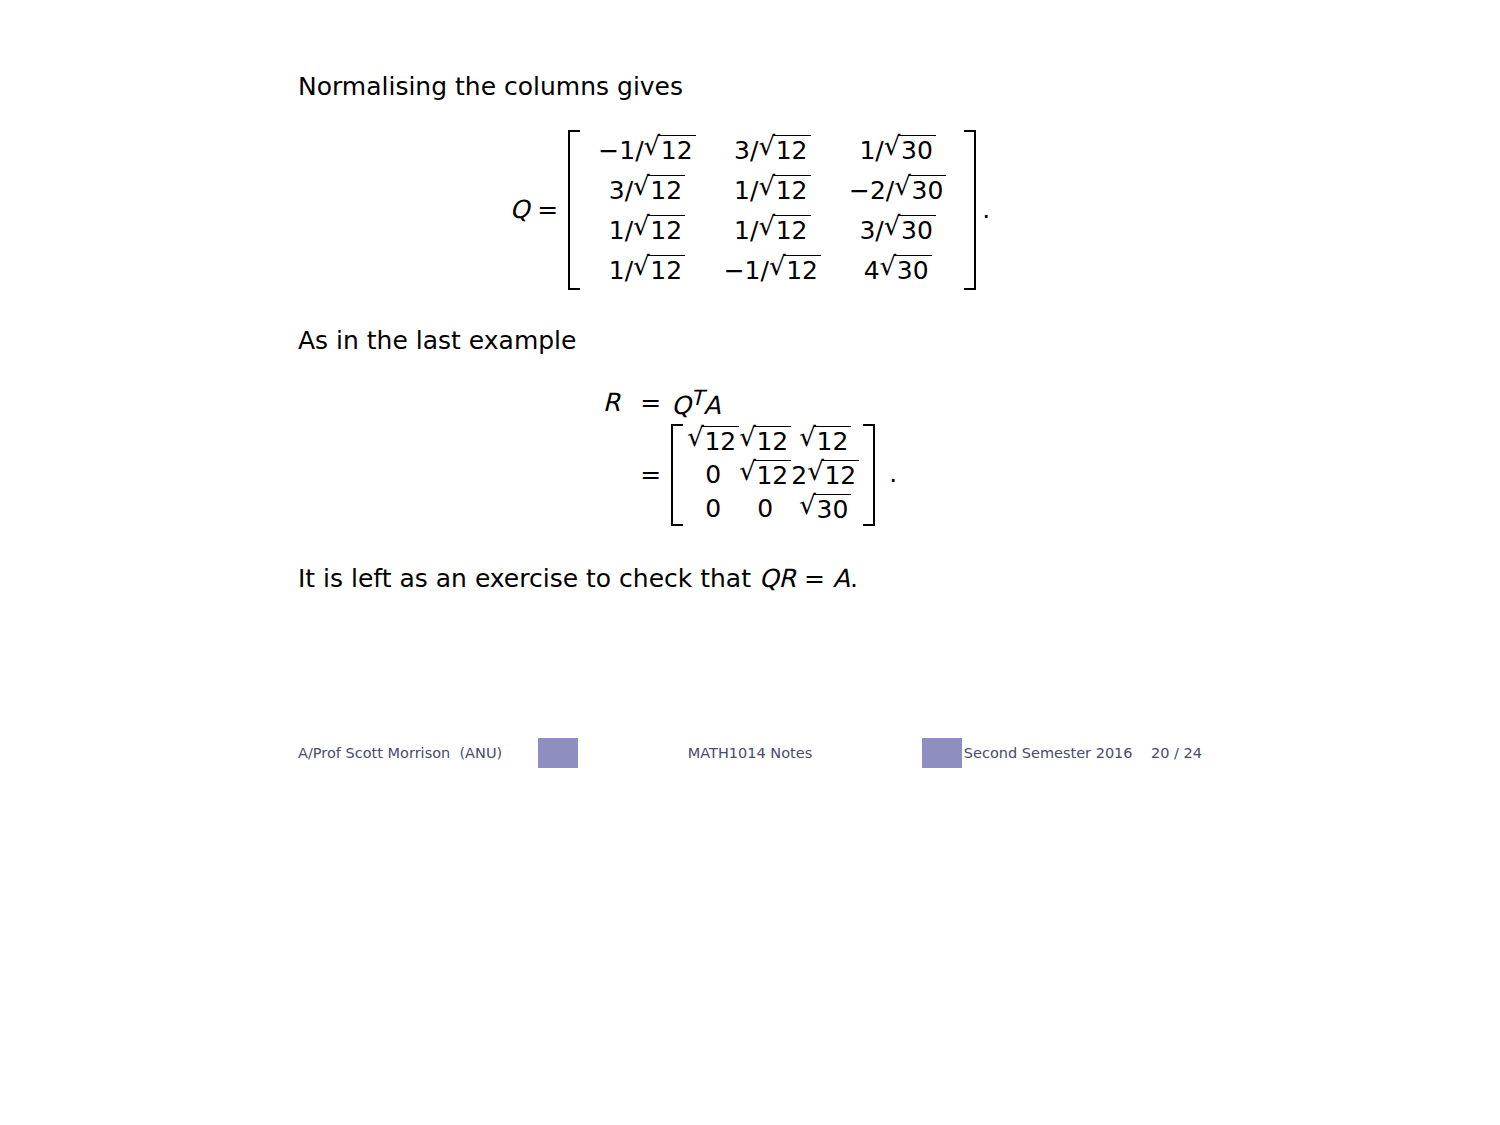Normalising the columns gives
Q =
| −1/ 12 | 3/ 12 | 1/ 30 |
| 3/ 12 | 1/ 12 | −2/ 30 |
| 1/ 12 | 1/ 12 | 3/ 30 |
| 1/ 12 | −1/ 12 | 4 30 |
.
As in the last example
| R | = | Q T A |
| | = | / 12 / 12 / 12 / / 0 / 12 / 2 12 / / 0 / 0 / 30 / . |
It is left as an exercise to check that QR = A.
A/Prof Scott Morrison (ANU)
MATH1014 Notes
Second Semester 2016 20 / 24